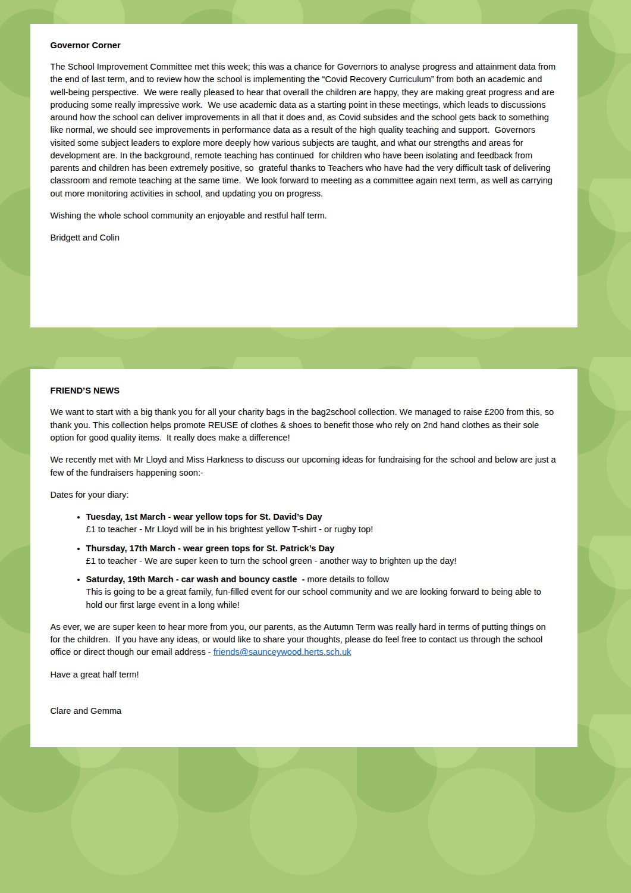Governor Corner
The School Improvement Committee met this week; this was a chance for Governors to analyse progress and attainment data from the end of last term, and to review how the school is implementing the “Covid Recovery Curriculum” from both an academic and well-being perspective. We were really pleased to hear that overall the children are happy, they are making great progress and are producing some really impressive work. We use academic data as a starting point in these meetings, which leads to discussions around how the school can deliver improvements in all that it does and, as Covid subsides and the school gets back to something like normal, we should see improvements in performance data as a result of the high quality teaching and support. Governors visited some subject leaders to explore more deeply how various subjects are taught, and what our strengths and areas for development are. In the background, remote teaching has continued for children who have been isolating and feedback from parents and children has been extremely positive, so grateful thanks to Teachers who have had the very difficult task of delivering classroom and remote teaching at the same time. We look forward to meeting as a committee again next term, as well as carrying out more monitoring activities in school, and updating you on progress.
Wishing the whole school community an enjoyable and restful half term.
Bridgett and Colin
FRIEND’S NEWS
We want to start with a big thank you for all your charity bags in the bag2school collection. We managed to raise £200 from this, so thank you. This collection helps promote REUSE of clothes & shoes to benefit those who rely on 2nd hand clothes as their sole option for good quality items. It really does make a difference!
We recently met with Mr Lloyd and Miss Harkness to discuss our upcoming ideas for fundraising for the school and below are just a few of the fundraisers happening soon:-
Dates for your diary:
Tuesday, 1st March - wear yellow tops for St. David’s Day
£1 to teacher - Mr Lloyd will be in his brightest yellow T-shirt - or rugby top!
Thursday, 17th March - wear green tops for St. Patrick’s Day
£1 to teacher - We are super keen to turn the school green - another way to brighten up the day!
Saturday, 19th March - car wash and bouncy castle - more details to follow
This is going to be a great family, fun-filled event for our school community and we are looking forward to being able to hold our first large event in a long while!
As ever, we are super keen to hear more from you, our parents, as the Autumn Term was really hard in terms of putting things on for the children. If you have any ideas, or would like to share your thoughts, please do feel free to contact us through the school office or direct though our email address - friends@saunceywood.herts.sch.uk
Have a great half term!
Clare and Gemma